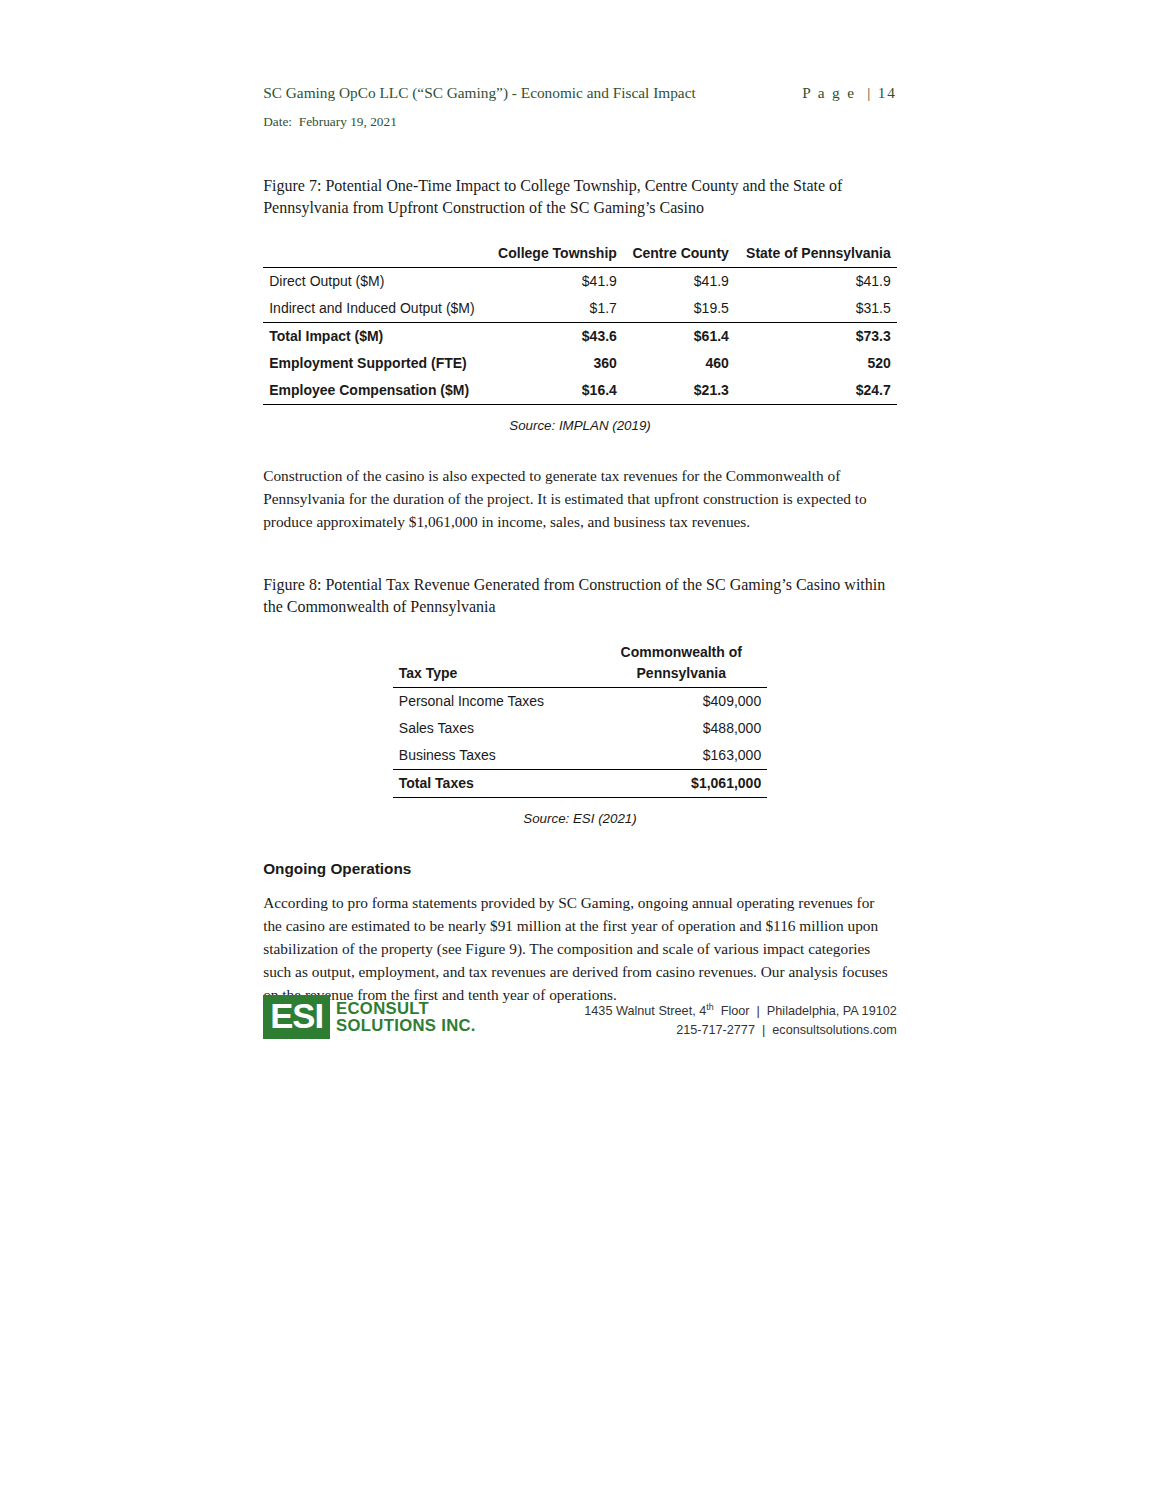SC Gaming OpCo LLC (“SC Gaming”) - Economic and Fiscal Impact
P a g e | 14
Date: February 19, 2021
Figure 7: Potential One-Time Impact to College Township, Centre County and the State of Pennsylvania from Upfront Construction of the SC Gaming’s Casino
| | College Township | Centre County | State of Pennsylvania |
| --- | --- | --- | --- |
| Direct Output ($M) | $41.9 | $41.9 | $41.9 |
| Indirect and Induced Output ($M) | $1.7 | $19.5 | $31.5 |
| Total Impact ($M) | $43.6 | $61.4 | $73.3 |
| Employment Supported (FTE) | 360 | 460 | 520 |
| Employee Compensation ($M) | $16.4 | $21.3 | $24.7 |
Source: IMPLAN (2019)
Construction of the casino is also expected to generate tax revenues for the Commonwealth of Pennsylvania for the duration of the project. It is estimated that upfront construction is expected to produce approximately $1,061,000 in income, sales, and business tax revenues.
Figure 8: Potential Tax Revenue Generated from Construction of the SC Gaming’s Casino within the Commonwealth of Pennsylvania
| Tax Type | Commonwealth of Pennsylvania |
| --- | --- |
| Personal Income Taxes | $409,000 |
| Sales Taxes | $488,000 |
| Business Taxes | $163,000 |
| Total Taxes | $1,061,000 |
Source: ESI (2021)
Ongoing Operations
According to pro forma statements provided by SC Gaming, ongoing annual operating revenues for the casino are estimated to be nearly $91 million at the first year of operation and $116 million upon stabilization of the property (see Figure 9). The composition and scale of various impact categories such as output, employment, and tax revenues are derived from casino revenues. Our analysis focuses on the revenue from the first and tenth year of operations.
ESI
ECONSULT
SOLUTIONS INC.
1435 Walnut Street, 4th Floor | Philadelphia, PA 19102
215-717-2777 | econsultsolutions.com